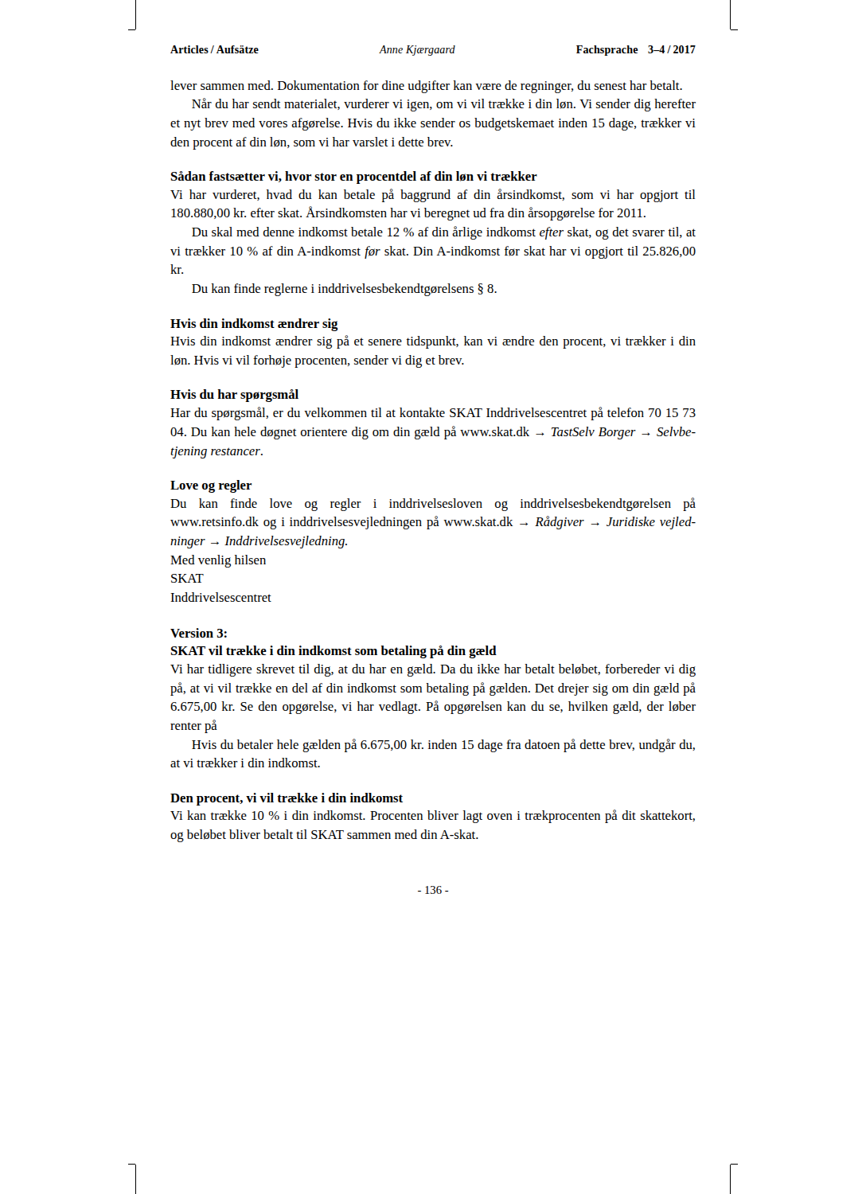Articles / Aufsätze Anne Kjærgaard Fachsprache3–4 / 2017
lever sammen med. Dokumentation for dine udgifter kan være de regninger, du senest har betalt.
Når du har sendt materialet, vurderer vi igen, om vi vil trække i din løn. Vi sender dig herefter et nyt brev med vores afgørelse. Hvis du ikke sender os budgetskemaet inden 15 dage, trækker vi den procent af din løn, som vi har varslet i dette brev.
Sådan fastsætter vi, hvor stor en procentdel af din løn vi trækker
Vi har vurderet, hvad du kan betale på baggrund af din årsindkomst, som vi har opgjort til 180.880,00 kr. efter skat. Årsindkomsten har vi beregnet ud fra din årsopgørelse for 2011.
Du skal med denne indkomst betale 12 % af din årlige indkomst efter skat, og det svarer til, at vi trækker 10 % af din A-indkomst før skat. Din A-indkomst før skat har vi opgjort til 25.826,00 kr.
Du kan finde reglerne i inddrivelsesbekendtgørelsens § 8.
Hvis din indkomst ændrer sig
Hvis din indkomst ændrer sig på et senere tidspunkt, kan vi ændre den procent, vi trækker i din løn. Hvis vi vil forhøje procenten, sender vi dig et brev.
Hvis du har spørgsmål
Har du spørgsmål, er du velkommen til at kontakte SKAT Inddrivelsescentret på telefon 70 15 73 04. Du kan hele døgnet orientere dig om din gæld på www.skat.dk → TastSelv Borger → Selvbetjening restancer.
Love og regler
Du kan finde love og regler i inddrivelsesloven og inddrivelsesbekendtgørelsen på www.retsinfo.dk og i inddrivelsesvejledningen på www.skat.dk → Rådgiver → Juridiske vejledninger → Inddrivelsesvejledning.
Med venlig hilsen
SKAT
Inddrivelsescentret
Version 3:
SKAT vil trække i din indkomst som betaling på din gæld
Vi har tidligere skrevet til dig, at du har en gæld. Da du ikke har betalt beløbet, forbereder vi dig på, at vi vil trække en del af din indkomst som betaling på gælden. Det drejer sig om din gæld på 6.675,00 kr. Se den opgørelse, vi har vedlagt. På opgørelsen kan du se, hvilken gæld, der løber renter på
Hvis du betaler hele gælden på 6.675,00 kr. inden 15 dage fra datoen på dette brev, undgår du, at vi trækker i din indkomst.
Den procent, vi vil trække i din indkomst
Vi kan trække 10 % i din indkomst. Procenten bliver lagt oven i trækprocenten på dit skattekort, og beløbet bliver betalt til SKAT sammen med din A-skat.
- 136 -